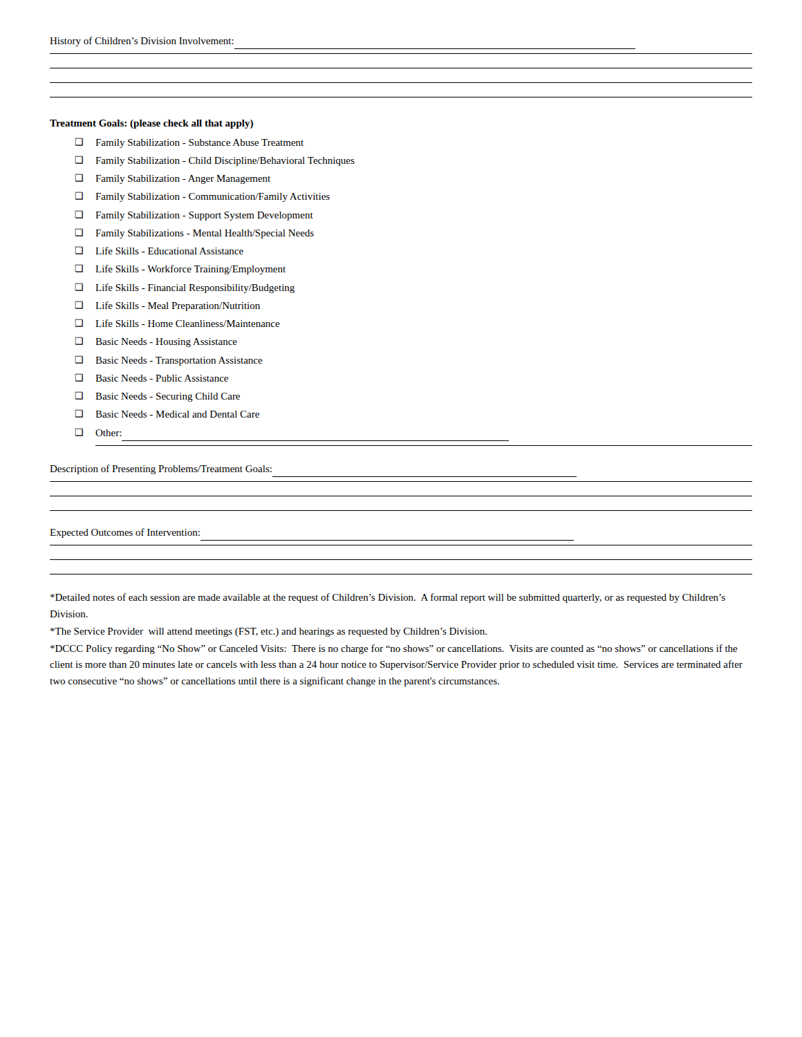History of Children’s Division Involvement:
Treatment Goals: (please check all that apply)
Family Stabilization - Substance Abuse Treatment
Family Stabilization - Child Discipline/Behavioral Techniques
Family Stabilization - Anger Management
Family Stabilization - Communication/Family Activities
Family Stabilization - Support System Development
Family Stabilizations - Mental Health/Special Needs
Life Skills - Educational Assistance
Life Skills - Workforce Training/Employment
Life Skills - Financial Responsibility/Budgeting
Life Skills - Meal Preparation/Nutrition
Life Skills - Home Cleanliness/Maintenance
Basic Needs - Housing Assistance
Basic Needs - Transportation Assistance
Basic Needs - Public Assistance
Basic Needs - Securing Child Care
Basic Needs - Medical and Dental Care
Other:
Description of Presenting Problems/Treatment Goals:
Expected Outcomes of Intervention:
*Detailed notes of each session are made available at the request of Children’s Division. A formal report will be submitted quarterly, or as requested by Children’s Division.
*The Service Provider will attend meetings (FST, etc.) and hearings as requested by Children’s Division.
*DCCC Policy regarding “No Show” or Canceled Visits: There is no charge for “no shows” or cancellations. Visits are counted as “no shows” or cancellations if the client is more than 20 minutes late or cancels with less than a 24 hour notice to Supervisor/Service Provider prior to scheduled visit time. Services are terminated after two consecutive “no shows” or cancellations until there is a significant change in the parent's circumstances.